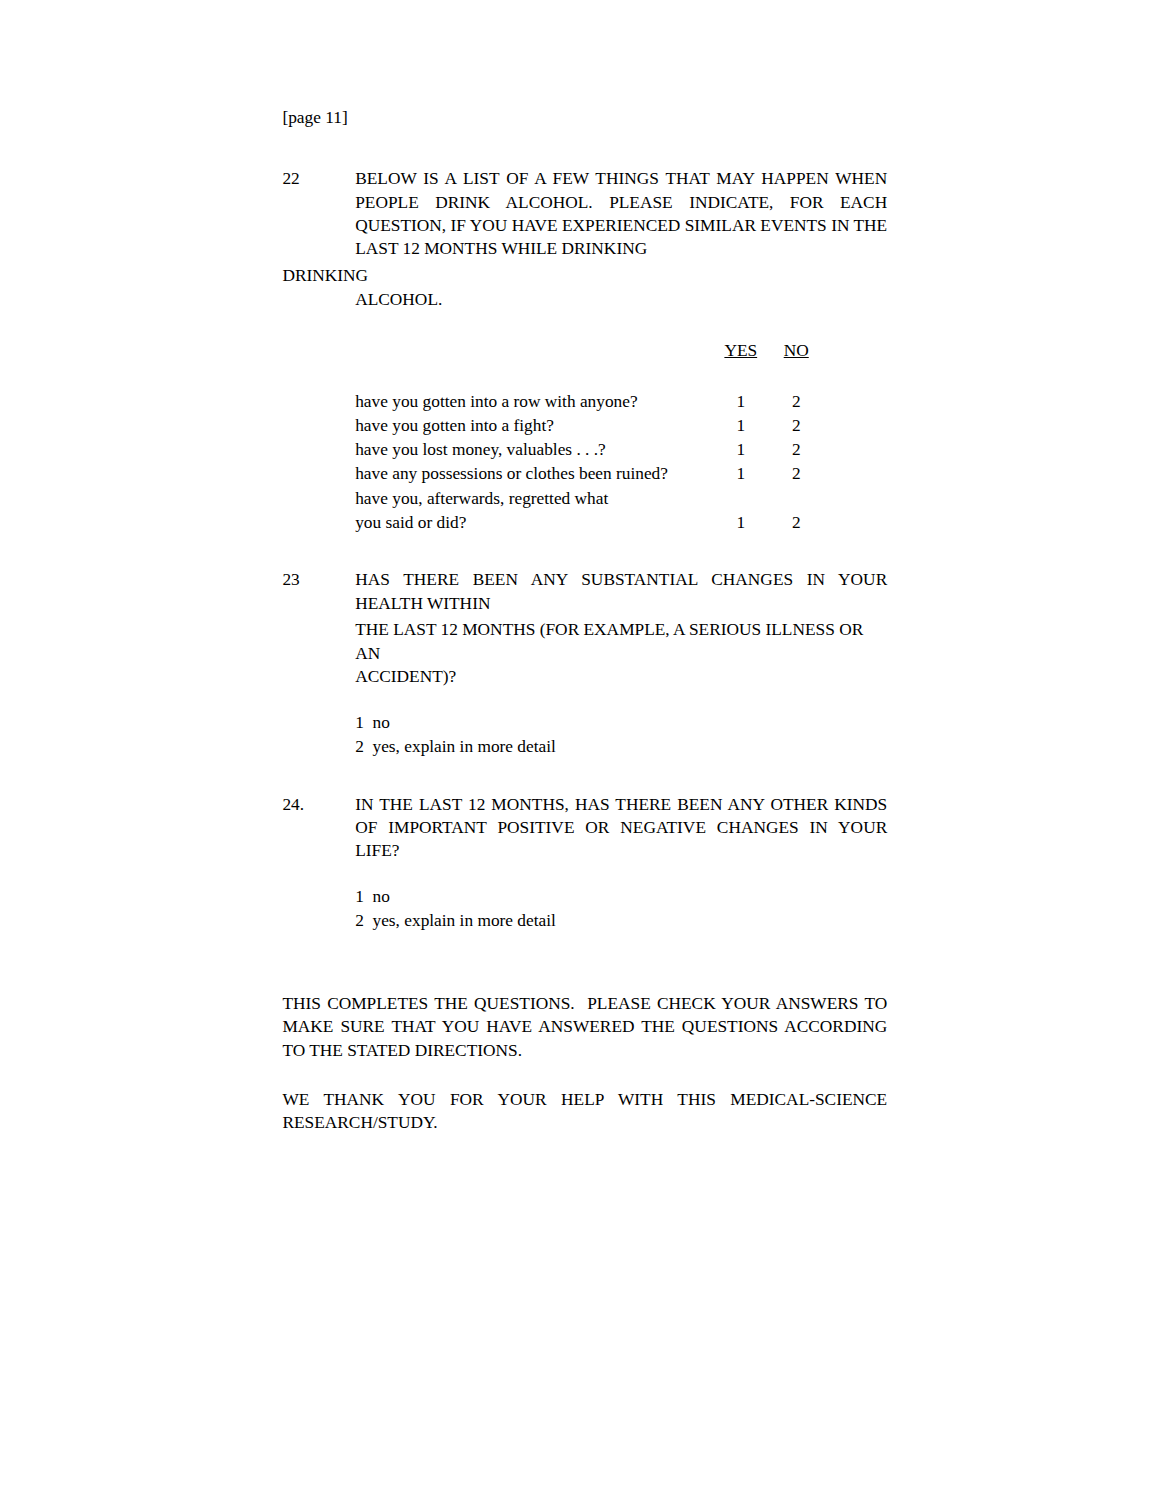[page 11]
22
Below is a list of a few things that may happen when people drink alcohol. Please indicate, for each question, if you have experienced similar events in the last 12 months while drinking
DRINKING
ALCOHOL.
| | YES | NO |
| have you gotten into a row with anyone? | 1 | 2 |
| have you gotten into a fight? | 1 | 2 |
| have you lost money, valuables . . .? | 1 | 2 |
| have any possessions or clothes been ruined? | 1 | 2 |
| have you, afterwards, regretted what | | |
| you said or did? | 1 | 2 |
23
Has there been any substantial changes in your health within
THE LAST 12 MONTHS (FOR EXAMPLE, A SERIOUS ILLNESS OR AN
ACCIDENT)?
1 no
2 yes, explain in more detail
24.
In the last 12 months, has there been any other kinds of important positive or negative changes in your life?
1 no
2 yes, explain in more detail
This completes the questions. Please check your answers to make sure that you have answered the questions according to the stated directions.
We thank you for your help with this medical-science research/study.